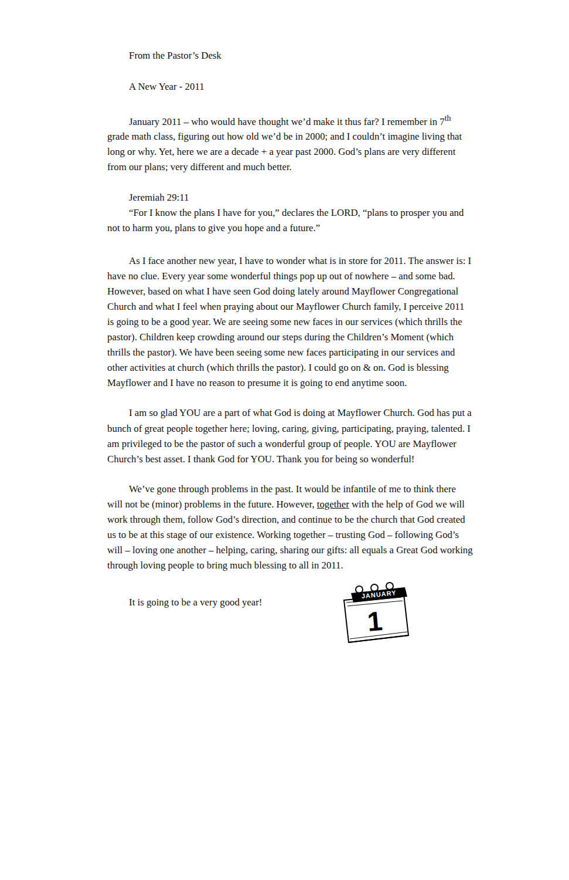From the Pastor’s Desk
A New Year - 2011
January 2011 – who would have thought we’d make it thus far? I remember in 7th grade math class, figuring out how old we’d be in 2000; and I couldn’t imagine living that long or why. Yet, here we are a decade + a year past 2000. God’s plans are very different from our plans; very different and much better.
Jeremiah 29:11
“For I know the plans I have for you,” declares the LORD, “plans to prosper you and not to harm you, plans to give you hope and a future.”
As I face another new year, I have to wonder what is in store for 2011. The answer is: I have no clue. Every year some wonderful things pop up out of nowhere – and some bad. However, based on what I have seen God doing lately around Mayflower Congregational Church and what I feel when praying about our Mayflower Church family, I perceive 2011 is going to be a good year. We are seeing some new faces in our services (which thrills the pastor). Children keep crowding around our steps during the Children’s Moment (which thrills the pastor). We have been seeing some new faces participating in our services and other activities at church (which thrills the pastor). I could go on & on. God is blessing Mayflower and I have no reason to presume it is going to end anytime soon.
I am so glad YOU are a part of what God is doing at Mayflower Church. God has put a bunch of great people together here; loving, caring, giving, participating, praying, talented. I am privileged to be the pastor of such a wonderful group of people. YOU are Mayflower Church’s best asset. I thank God for YOU. Thank you for being so wonderful!
We’ve gone through problems in the past. It would be infantile of me to think there will not be (minor) problems in the future. However, together with the help of God we will work through them, follow God’s direction, and continue to be the church that God created us to be at this stage of our existence. Working together – trusting God – following God’s will – loving one another – helping, caring, sharing our gifts: all equals a Great God working through loving people to bring much blessing to all in 2011.
JANUARY 1
It is going to be a very good year!